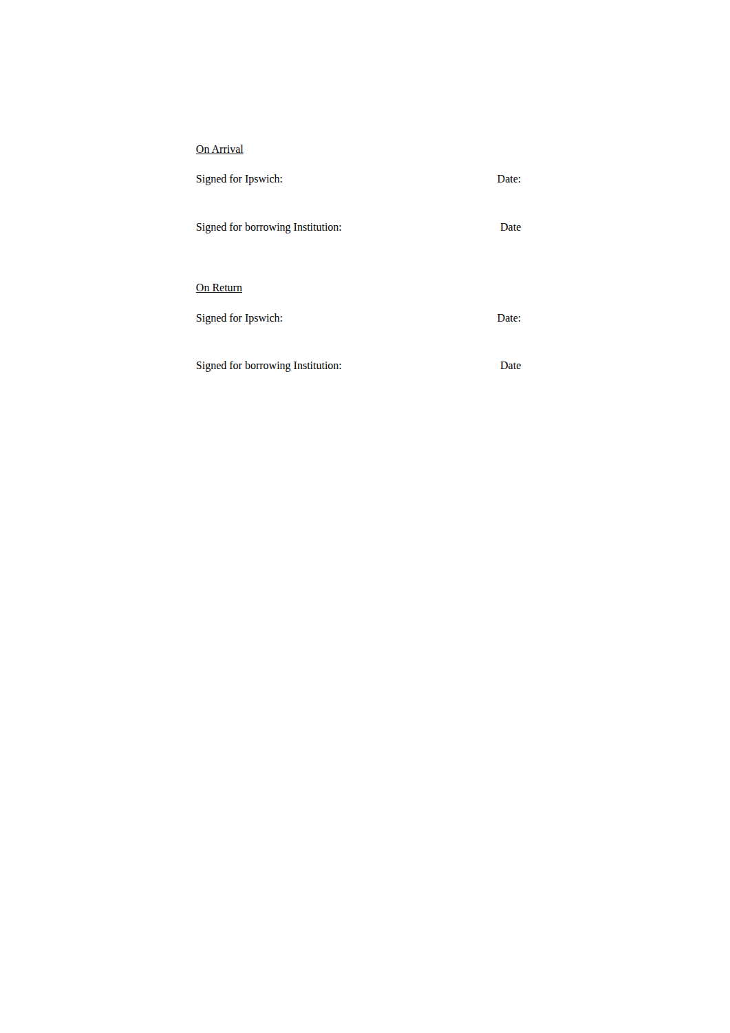On Arrival
Signed for Ipswich: Date:
Signed for borrowing Institution: Date
On Return
Signed for Ipswich: Date:
Signed for borrowing Institution: Date